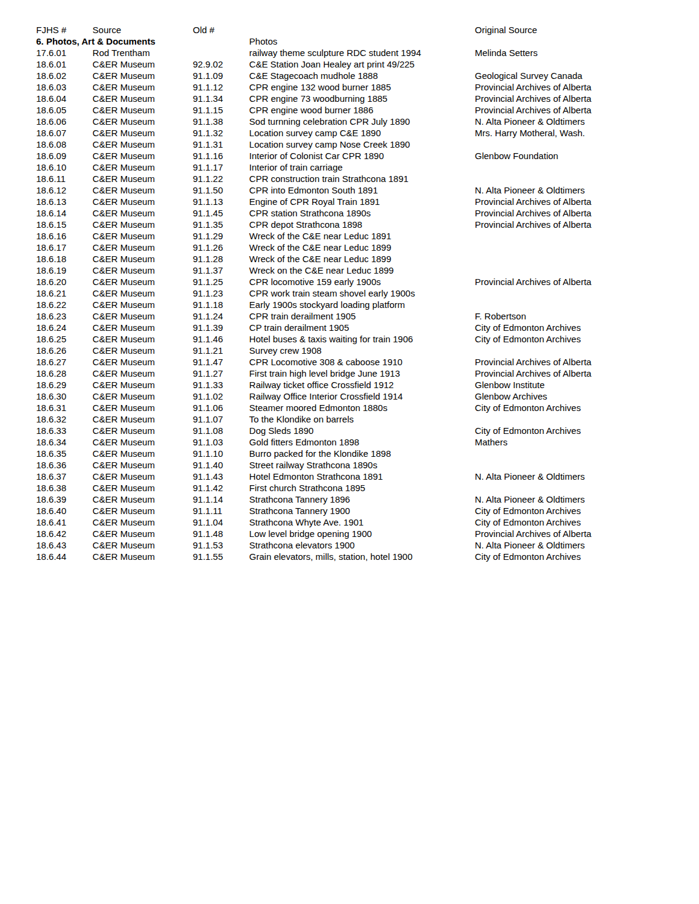| FJHS # | Source | Old # | | Original Source |
| --- | --- | --- | --- | --- |
| 6. Photos, Art & Documents | Photos | |
| 17.6.01 | Rod Trentham | | railway theme sculpture RDC student 1994 | Melinda Setters |
| 18.6.01 | C&ER Museum | 92.9.02 | C&E Station Joan Healey art print 49/225 | |
| 18.6.02 | C&ER Museum | 91.1.09 | C&E Stagecoach mudhole 1888 | Geological Survey Canada |
| 18.6.03 | C&ER Museum | 91.1.12 | CPR engine 132 wood burner 1885 | Provincial Archives of Alberta |
| 18.6.04 | C&ER Museum | 91.1.34 | CPR engine 73 woodburning 1885 | Provincial Archives of Alberta |
| 18.6.05 | C&ER Museum | 91.1.15 | CPR engine wood burner 1886 | Provincial Archives of Alberta |
| 18.6.06 | C&ER Museum | 91.1.38 | Sod turnning celebration CPR July 1890 | N. Alta Pioneer & Oldtimers |
| 18.6.07 | C&ER Museum | 91.1.32 | Location survey camp C&E 1890 | Mrs. Harry Motheral, Wash. |
| 18.6.08 | C&ER Museum | 91.1.31 | Location survey camp Nose Creek 1890 | |
| 18.6.09 | C&ER Museum | 91.1.16 | Interior of Colonist Car CPR 1890 | Glenbow Foundation |
| 18.6.10 | C&ER Museum | 91.1.17 | Interior of train carriage | |
| 18.6.11 | C&ER Museum | 91.1.22 | CPR construction train Strathcona 1891 | |
| 18.6.12 | C&ER Museum | 91.1.50 | CPR into Edmonton South 1891 | N. Alta Pioneer & Oldtimers |
| 18.6.13 | C&ER Museum | 91.1.13 | Engine of CPR Royal Train 1891 | Provincial Archives of Alberta |
| 18.6.14 | C&ER Museum | 91.1.45 | CPR station Strathcona 1890s | Provincial Archives of Alberta |
| 18.6.15 | C&ER Museum | 91.1.35 | CPR depot Strathcona 1898 | Provincial Archives of Alberta |
| 18.6.16 | C&ER Museum | 91.1.29 | Wreck of the C&E near Leduc 1891 | |
| 18.6.17 | C&ER Museum | 91.1.26 | Wreck of the C&E near Leduc 1899 | |
| 18.6.18 | C&ER Museum | 91.1.28 | Wreck of the C&E near Leduc 1899 | |
| 18.6.19 | C&ER Museum | 91.1.37 | Wreck on the C&E near Leduc 1899 | |
| 18.6.20 | C&ER Museum | 91.1.25 | CPR locomotive 159 early 1900s | Provincial Archives of Alberta |
| 18.6.21 | C&ER Museum | 91.1.23 | CPR work train steam shovel early 1900s | |
| 18.6.22 | C&ER Museum | 91.1.18 | Early 1900s stockyard loading platform | |
| 18.6.23 | C&ER Museum | 91.1.24 | CPR train derailment 1905 | F. Robertson |
| 18.6.24 | C&ER Museum | 91.1.39 | CP train derailment 1905 | City of Edmonton Archives |
| 18.6.25 | C&ER Museum | 91.1.46 | Hotel buses & taxis waiting for train 1906 | City of Edmonton Archives |
| 18.6.26 | C&ER Museum | 91.1.21 | Survey crew 1908 | |
| 18.6.27 | C&ER Museum | 91.1.47 | CPR Locomotive 308 & caboose 1910 | Provincial Archives of Alberta |
| 18.6.28 | C&ER Museum | 91.1.27 | First train high level bridge June 1913 | Provincial Archives of Alberta |
| 18.6.29 | C&ER Museum | 91.1.33 | Railway ticket office Crossfield 1912 | Glenbow Institute |
| 18.6.30 | C&ER Museum | 91.1.02 | Railway Office Interior Crossfield 1914 | Glenbow Archives |
| 18.6.31 | C&ER Museum | 91.1.06 | Steamer moored Edmonton 1880s | City of Edmonton Archives |
| 18.6.32 | C&ER Museum | 91.1.07 | To the Klondike on barrels | |
| 18.6.33 | C&ER Museum | 91.1.08 | Dog Sleds 1890 | City of Edmonton Archives |
| 18.6.34 | C&ER Museum | 91.1.03 | Gold fitters Edmonton 1898 | Mathers |
| 18.6.35 | C&ER Museum | 91.1.10 | Burro packed for the Klondike 1898 | |
| 18.6.36 | C&ER Museum | 91.1.40 | Street railway Strathcona 1890s | |
| 18.6.37 | C&ER Museum | 91.1.43 | Hotel Edmonton Strathcona 1891 | N. Alta Pioneer & Oldtimers |
| 18.6.38 | C&ER Museum | 91.1.42 | First church Strathcona 1895 | |
| 18.6.39 | C&ER Museum | 91.1.14 | Strathcona Tannery 1896 | N. Alta Pioneer & Oldtimers |
| 18.6.40 | C&ER Museum | 91.1.11 | Strathcona Tannery 1900 | City of Edmonton Archives |
| 18.6.41 | C&ER Museum | 91.1.04 | Strathcona Whyte Ave. 1901 | City of Edmonton Archives |
| 18.6.42 | C&ER Museum | 91.1.48 | Low level bridge opening 1900 | Provincial Archives of Alberta |
| 18.6.43 | C&ER Museum | 91.1.53 | Strathcona elevators 1900 | N. Alta Pioneer & Oldtimers |
| 18.6.44 | C&ER Museum | 91.1.55 | Grain elevators, mills, station, hotel 1900 | City of Edmonton Archives |